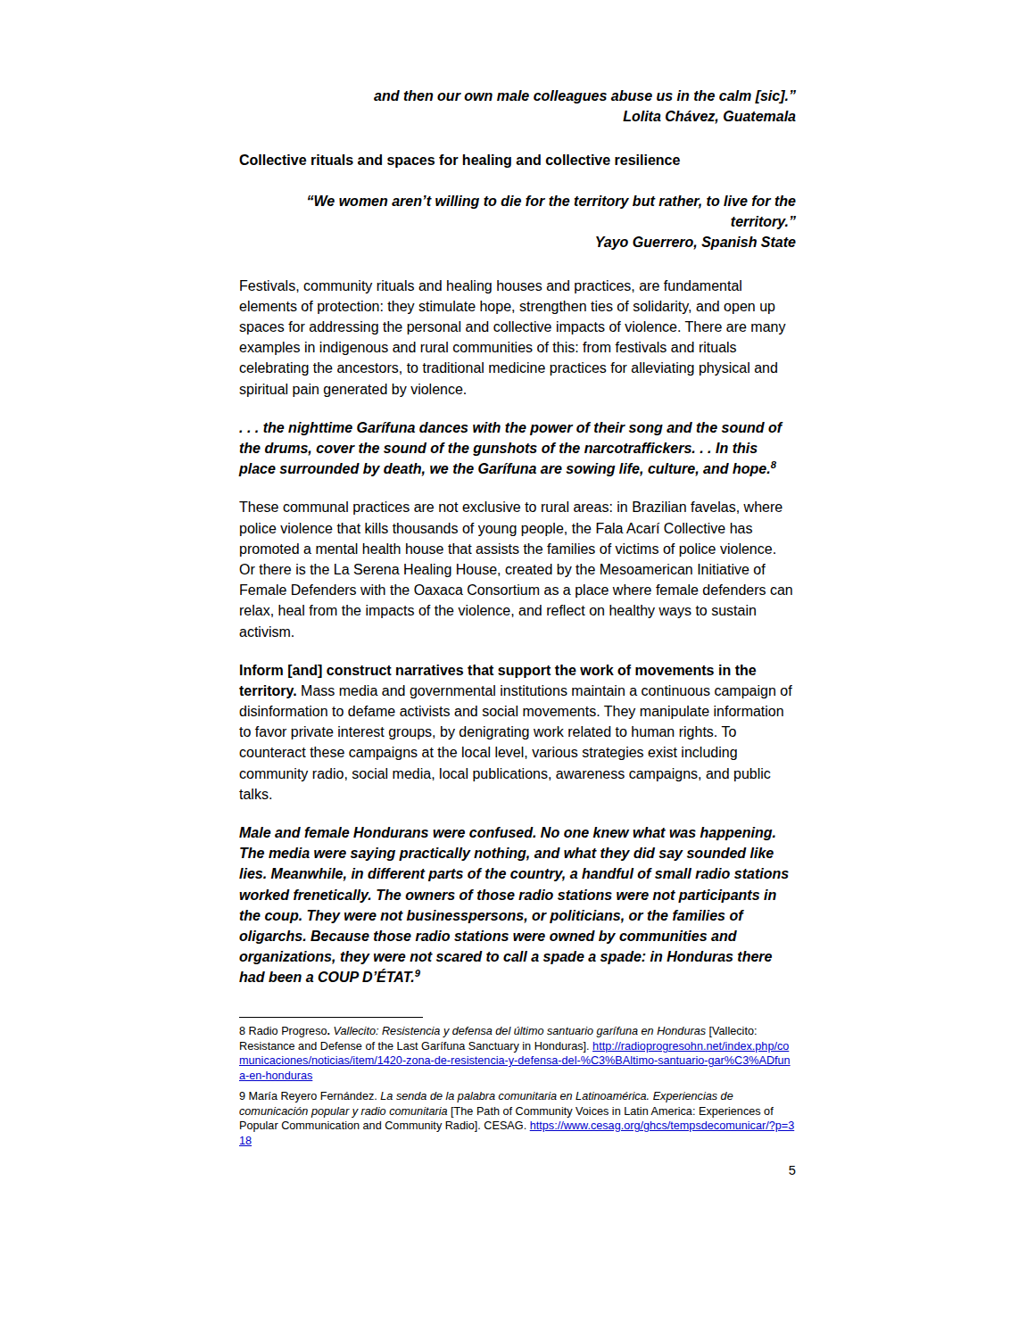and then our own male colleagues abuse us in the calm [sic].” Lolita Chávez, Guatemala
Collective rituals and spaces for healing and collective resilience
“We women aren’t willing to die for the territory but rather, to live for the territory.” Yayo Guerrero, Spanish State
Festivals, community rituals and healing houses and practices, are fundamental elements of protection: they stimulate hope, strengthen ties of solidarity, and open up spaces for addressing the personal and collective impacts of violence. There are many examples in indigenous and rural communities of this: from festivals and rituals celebrating the ancestors, to traditional medicine practices for alleviating physical and spiritual pain generated by violence.
. . . the nighttime Garífuna dances with the power of their song and the sound of the drums, cover the sound of the gunshots of the narcotraffickers. . . In this place surrounded by death, we the Garífuna are sowing life, culture, and hope.8
These communal practices are not exclusive to rural areas: in Brazilian favelas, where police violence that kills thousands of young people, the Fala Acarí Collective has promoted a mental health house that assists the families of victims of police violence. Or there is the La Serena Healing House, created by the Mesoamerican Initiative of Female Defenders with the Oaxaca Consortium as a place where female defenders can relax, heal from the impacts of the violence, and reflect on healthy ways to sustain activism.
Inform [and] construct narratives that support the work of movements in the territory. Mass media and governmental institutions maintain a continuous campaign of disinformation to defame activists and social movements. They manipulate information to favor private interest groups, by denigrating work related to human rights. To counteract these campaigns at the local level, various strategies exist including community radio, social media, local publications, awareness campaigns, and public talks.
Male and female Hondurans were confused. No one knew what was happening. The media were saying practically nothing, and what they did say sounded like lies. Meanwhile, in different parts of the country, a handful of small radio stations worked frenetically. The owners of those radio stations were not participants in the coup. They were not businesspersons, or politicians, or the families of oligarchs. Because those radio stations were owned by communities and organizations, they were not scared to call a spade a spade: in Honduras there had been a COUP D’ÉTAT.9
8 Radio Progreso. Vallecito: Resistencia y defensa del último santuario garífuna en Honduras [Vallecito: Resistance and Defense of the Last Garífuna Sanctuary in Honduras]. http://radioprogresohn.net/index.php/comunicaciones/noticias/item/1420-zona-de-resistencia-y-defensa-del-%C3%BAltimo-santuario-gar%C3%ADfuna-en-honduras
9 María Reyero Fernández. La senda de la palabra comunitaria en Latinoamérica. Experiencias de comunicación popular y radio comunitaria [The Path of Community Voices in Latin America: Experiences of Popular Communication and Community Radio]. CESAG. https://www.cesag.org/ghcs/tempsdecomunicar/?p=318
5